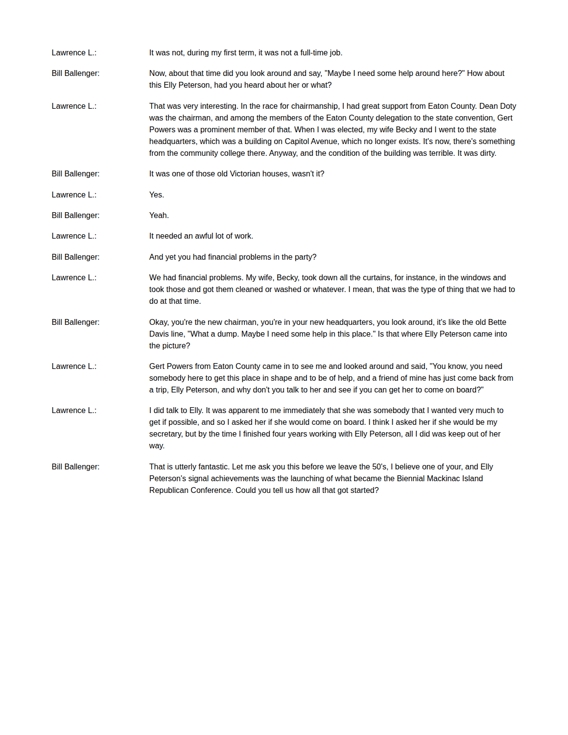| Lawrence L.: | It was not, during my first term, it was not a full-time job. |
| Bill Ballenger: | Now, about that time did you look around and say, "Maybe I need some help around here?" How about this Elly Peterson, had you heard about her or what? |
| Lawrence L.: | That was very interesting. In the race for chairmanship, I had great support from Eaton County. Dean Doty was the chairman, and among the members of the Eaton County delegation to the state convention, Gert Powers was a prominent member of that. When I was elected, my wife Becky and I went to the state headquarters, which was a building on Capitol Avenue, which no longer exists. It's now, there's something from the community college there. Anyway, and the condition of the building was terrible. It was dirty. |
| Bill Ballenger: | It was one of those old Victorian houses, wasn't it? |
| Lawrence L.: | Yes. |
| Bill Ballenger: | Yeah. |
| Lawrence L.: | It needed an awful lot of work. |
| Bill Ballenger: | And yet you had financial problems in the party? |
| Lawrence L.: | We had financial problems. My wife, Becky, took down all the curtains, for instance, in the windows and took those and got them cleaned or washed or whatever. I mean, that was the type of thing that we had to do at that time. |
| Bill Ballenger: | Okay, you're the new chairman, you're in your new headquarters, you look around, it's like the old Bette Davis line, "What a dump. Maybe I need some help in this place." Is that where Elly Peterson came into the picture? |
| Lawrence L.: | Gert Powers from Eaton County came in to see me and looked around and said, "You know, you need somebody here to get this place in shape and to be of help, and a friend of mine has just come back from a trip, Elly Peterson, and why don't you talk to her and see if you can get her to come on board?" |
| Lawrence L.: | I did talk to Elly. It was apparent to me immediately that she was somebody that I wanted very much to get if possible, and so I asked her if she would come on board. I think I asked her if she would be my secretary, but by the time I finished four years working with Elly Peterson, all I did was keep out of her way. |
| Bill Ballenger: | That is utterly fantastic. Let me ask you this before we leave the 50's, I believe one of your, and Elly Peterson's signal achievements was the launching of what became the Biennial Mackinac Island Republican Conference. Could you tell us how all that got started? |